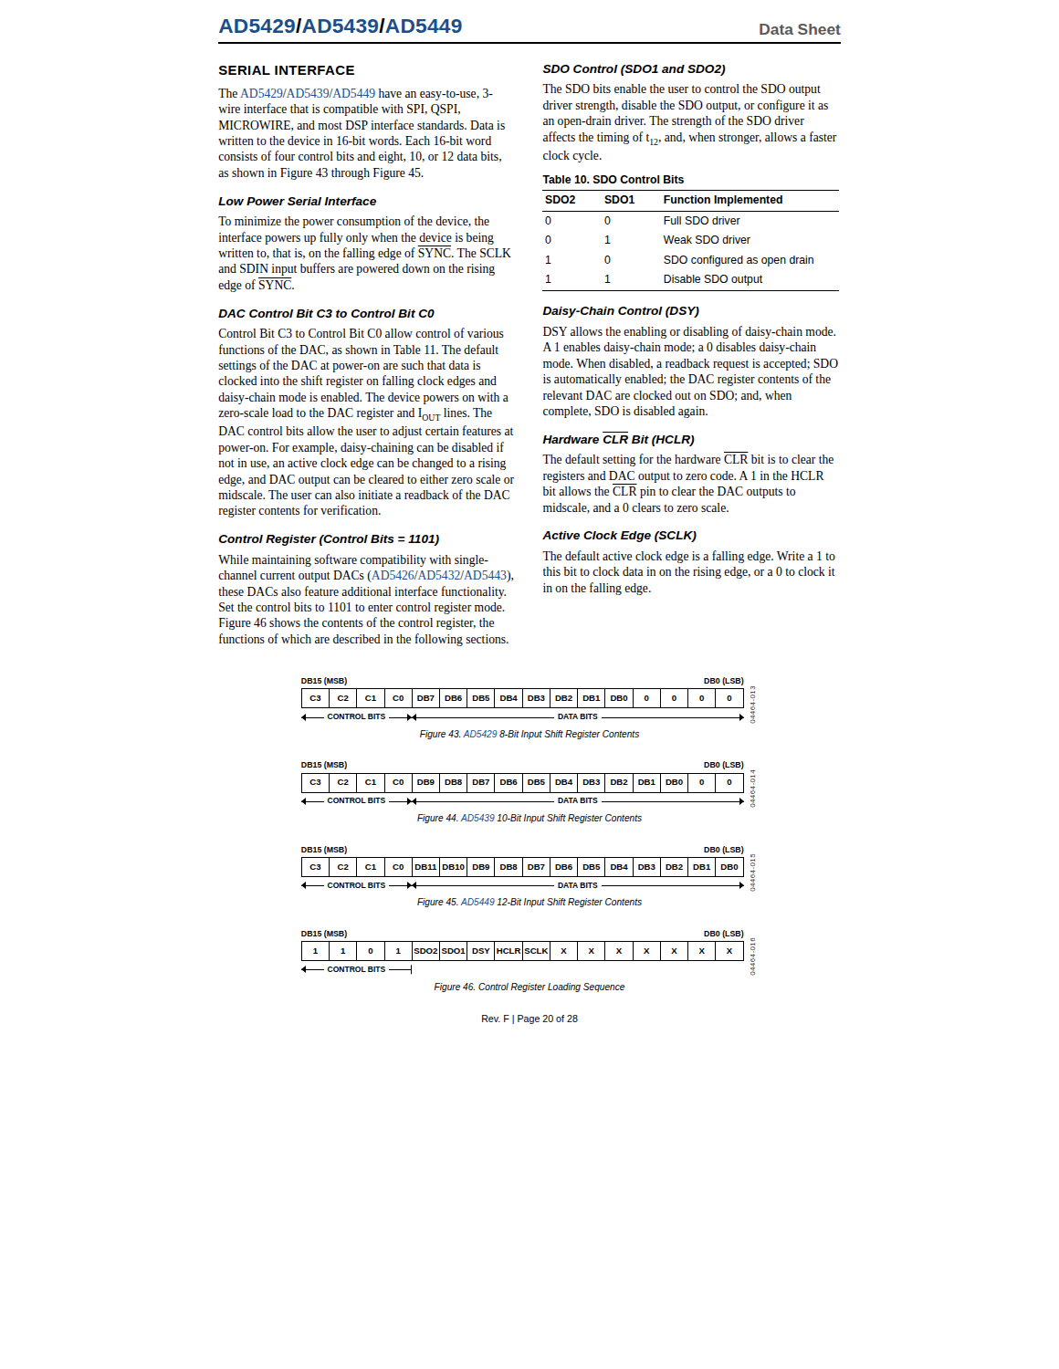AD5429/AD5439/AD5449
Data Sheet
SERIAL INTERFACE
The AD5429/AD5439/AD5449 have an easy-to-use, 3-wire interface that is compatible with SPI, QSPI, MICROWIRE, and most DSP interface standards. Data is written to the device in 16-bit words. Each 16-bit word consists of four control bits and eight, 10, or 12 data bits, as shown in Figure 43 through Figure 45.
Low Power Serial Interface
To minimize the power consumption of the device, the interface powers up fully only when the device is being written to, that is, on the falling edge of SYNC. The SCLK and SDIN input buffers are powered down on the rising edge of SYNC.
DAC Control Bit C3 to Control Bit C0
Control Bit C3 to Control Bit C0 allow control of various functions of the DAC, as shown in Table 11. The default settings of the DAC at power-on are such that data is clocked into the shift register on falling clock edges and daisy-chain mode is enabled. The device powers on with a zero-scale load to the DAC register and IOUT lines. The DAC control bits allow the user to adjust certain features at power-on. For example, daisy-chaining can be disabled if not in use, an active clock edge can be changed to a rising edge, and DAC output can be cleared to either zero scale or midscale. The user can also initiate a readback of the DAC register contents for verification.
Control Register (Control Bits = 1101)
While maintaining software compatibility with single-channel current output DACs (AD5426/AD5432/AD5443), these DACs also feature additional interface functionality. Set the control bits to 1101 to enter control register mode. Figure 46 shows the contents of the control register, the functions of which are described in the following sections.
SDO Control (SDO1 and SDO2)
The SDO bits enable the user to control the SDO output driver strength, disable the SDO output, or configure it as an open-drain driver. The strength of the SDO driver affects the timing of t12, and, when stronger, allows a faster clock cycle.
Table 10. SDO Control Bits
| SDO2 | SDO1 | Function Implemented |
| --- | --- | --- |
| 0 | 0 | Full SDO driver |
| 0 | 1 | Weak SDO driver |
| 1 | 0 | SDO configured as open drain |
| 1 | 1 | Disable SDO output |
Daisy-Chain Control (DSY)
DSY allows the enabling or disabling of daisy-chain mode. A 1 enables daisy-chain mode; a 0 disables daisy-chain mode. When disabled, a readback request is accepted; SDO is automatically enabled; the DAC register contents of the relevant DAC are clocked out on SDO; and, when complete, SDO is disabled again.
Hardware CLR Bit (HCLR)
The default setting for the hardware CLR bit is to clear the registers and DAC output to zero code. A 1 in the HCLR bit allows the CLR pin to clear the DAC outputs to midscale, and a 0 clears to zero scale.
Active Clock Edge (SCLK)
The default active clock edge is a falling edge. Write a 1 to this bit to clock data in on the rising edge, or a 0 to clock it in on the falling edge.
DB15 (MSB) DB0 (LSB)
| C3 | C2 | C1 | C0 | DB7 | DB6 | DB5 | DB4 | DB3 | DB2 | DB1 | DB0 | 0 | 0 | 0 | 0 |
CONTROL BITS
DATA BITS
04464-013
Figure 43. AD5429 8-Bit Input Shift Register Contents
DB15 (MSB) DB0 (LSB)
| C3 | C2 | C1 | C0 | DB9 | DB8 | DB7 | DB6 | DB5 | DB4 | DB3 | DB2 | DB1 | DB0 | 0 | 0 |
CONTROL BITS
DATA BITS
04464-014
Figure 44. AD5439 10-Bit Input Shift Register Contents
DB15 (MSB) DB0 (LSB)
| C3 | C2 | C1 | C0 | DB11 | DB10 | DB9 | DB8 | DB7 | DB6 | DB5 | DB4 | DB3 | DB2 | DB1 | DB0 |
CONTROL BITS
DATA BITS
04464-015
Figure 45. AD5449 12-Bit Input Shift Register Contents
DB15 (MSB) DB0 (LSB)
| 1 | 1 | 0 | 1 | SDO2 | SDO1 | DSY | HCLR | SCLK | X | X | X | X | X | X | X |
CONTROL BITS
04464-016
Figure 46. Control Register Loading Sequence
Rev. F | Page 20 of 28